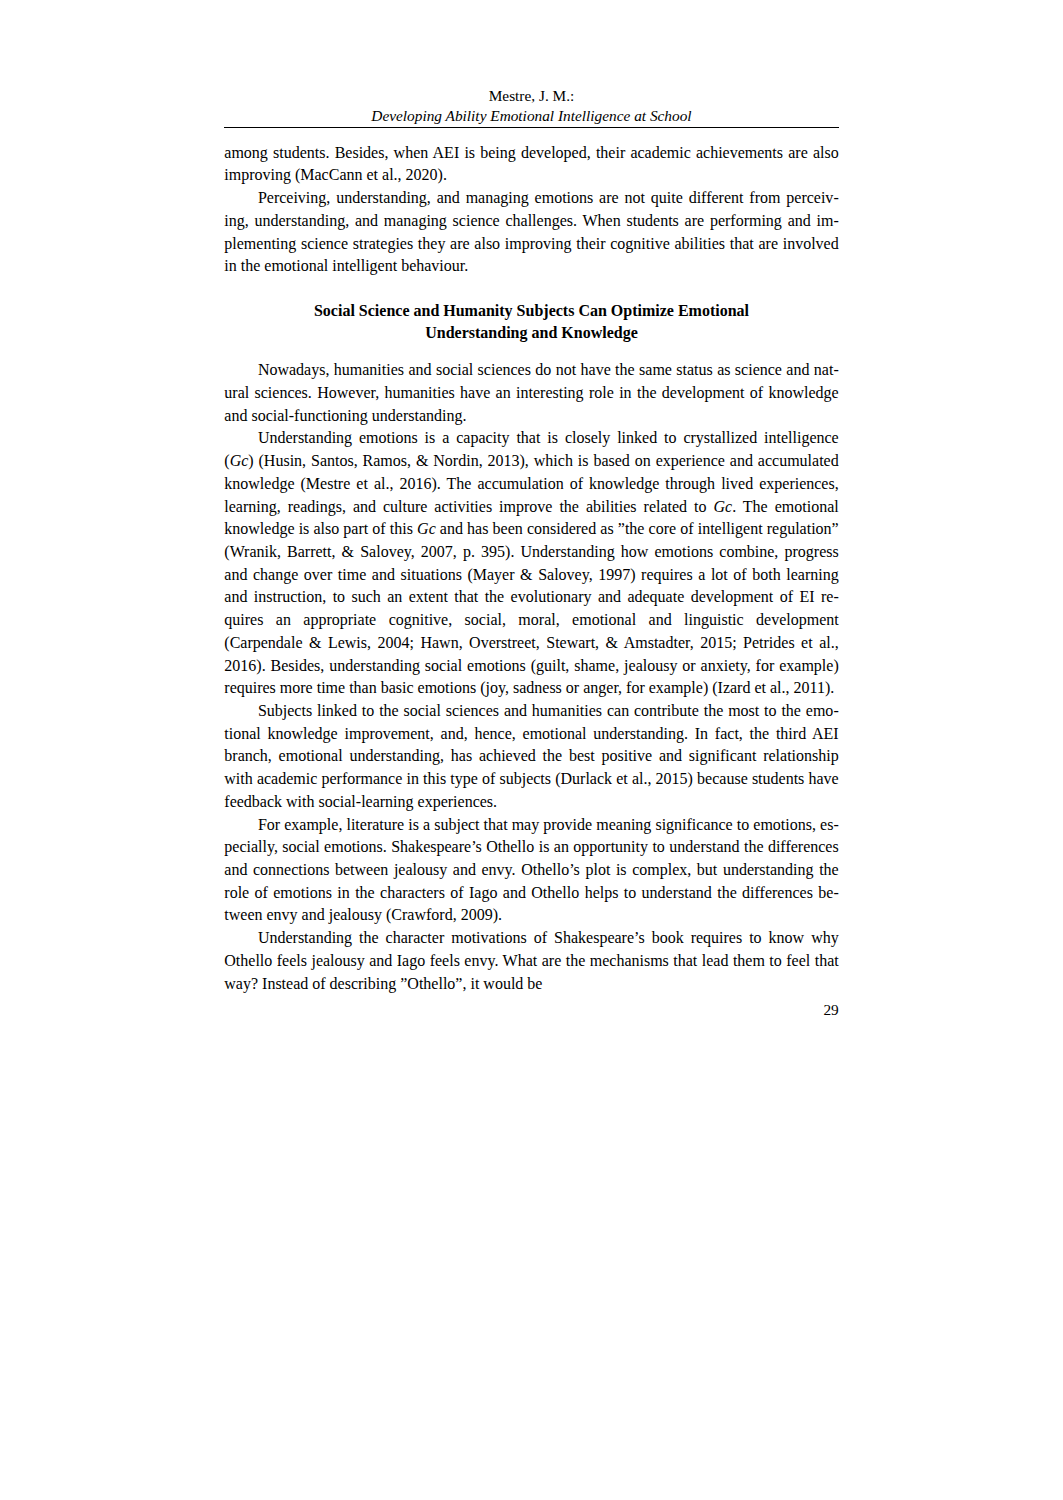Mestre, J. M.: Developing Ability Emotional Intelligence at School
among students. Besides, when AEI is being developed, their academic achievements are also improving (MacCann et al., 2020).
Perceiving, understanding, and managing emotions are not quite different from perceiving, understanding, and managing science challenges. When students are performing and implementing science strategies they are also improving their cognitive abilities that are involved in the emotional intelligent behaviour.
Social Science and Humanity Subjects Can Optimize Emotional
Understanding and Knowledge
Nowadays, humanities and social sciences do not have the same status as science and natural sciences. However, humanities have an interesting role in the development of knowledge and social-functioning understanding.
Understanding emotions is a capacity that is closely linked to crystallized intelligence (Gc) (Husin, Santos, Ramos, & Nordin, 2013), which is based on experience and accumulated knowledge (Mestre et al., 2016). The accumulation of knowledge through lived experiences, learning, readings, and culture activities improve the abilities related to Gc. The emotional knowledge is also part of this Gc and has been considered as ”the core of intelligent regulation” (Wranik, Barrett, & Salovey, 2007, p. 395). Understanding how emotions combine, progress and change over time and situations (Mayer & Salovey, 1997) requires a lot of both learning and instruction, to such an extent that the evolutionary and adequate development of EI requires an appropriate cognitive, social, moral, emotional and linguistic development (Carpendale & Lewis, 2004; Hawn, Overstreet, Stewart, & Amstadter, 2015; Petrides et al., 2016). Besides, understanding social emotions (guilt, shame, jealousy or anxiety, for example) requires more time than basic emotions (joy, sadness or anger, for example) (Izard et al., 2011).
Subjects linked to the social sciences and humanities can contribute the most to the emotional knowledge improvement, and, hence, emotional understanding. In fact, the third AEI branch, emotional understanding, has achieved the best positive and significant relationship with academic performance in this type of subjects (Durlack et al., 2015) because students have feedback with social-learning experiences.
For example, literature is a subject that may provide meaning significance to emotions, especially, social emotions. Shakespeare’s Othello is an opportunity to understand the differences and connections between jealousy and envy. Othello’s plot is complex, but understanding the role of emotions in the characters of Iago and Othello helps to understand the differences between envy and jealousy (Crawford, 2009).
Understanding the character motivations of Shakespeare’s book requires to know why Othello feels jealousy and Iago feels envy. What are the mechanisms that lead them to feel that way? Instead of describing ”Othello”, it would be
29